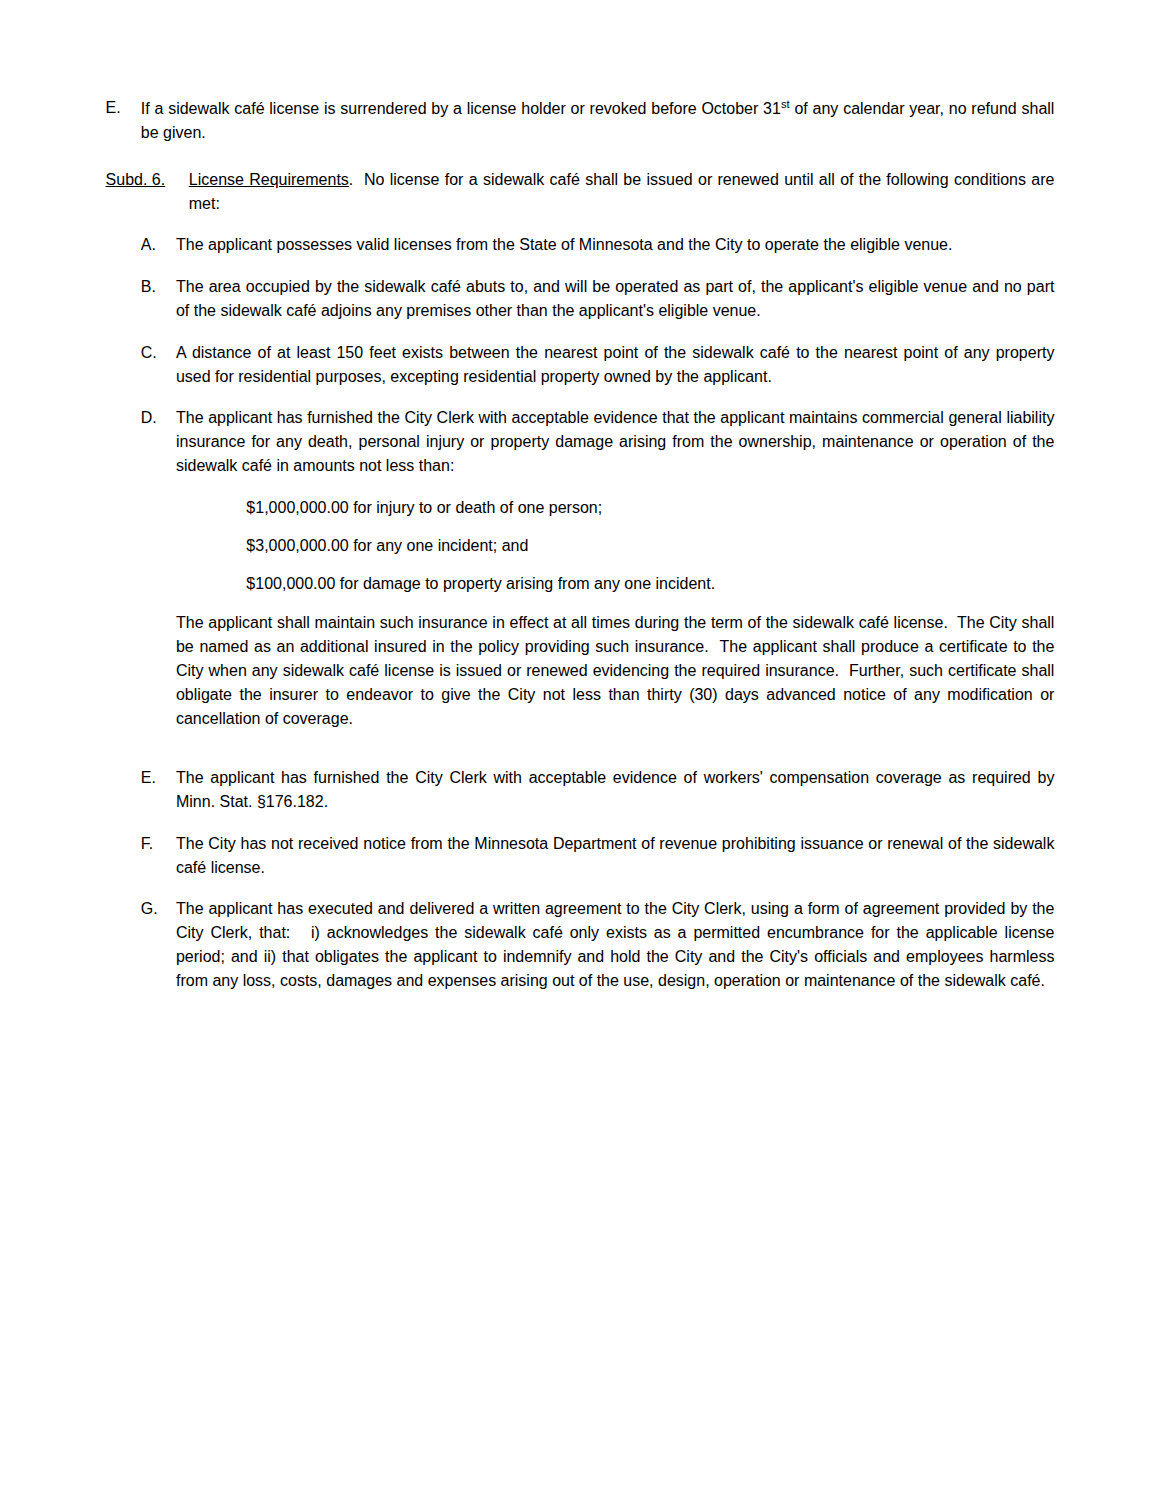E.
If a sidewalk café license is surrendered by a license holder or revoked before October 31st of any calendar year, no refund shall be given.
Subd. 6.
License Requirements. No license for a sidewalk café shall be issued or renewed until all of the following conditions are met:
A.
The applicant possesses valid licenses from the State of Minnesota and the City to operate the eligible venue.
B.
The area occupied by the sidewalk café abuts to, and will be operated as part of, the applicant's eligible venue and no part of the sidewalk café adjoins any premises other than the applicant's eligible venue.
C.
A distance of at least 150 feet exists between the nearest point of the sidewalk café to the nearest point of any property used for residential purposes, excepting residential property owned by the applicant.
D.
The applicant has furnished the City Clerk with acceptable evidence that the applicant maintains commercial general liability insurance for any death, personal injury or property damage arising from the ownership, maintenance or operation of the sidewalk café in amounts not less than:
$1,000,000.00 for injury to or death of one person;
$3,000,000.00 for any one incident; and
$100,000.00 for damage to property arising from any one incident.
The applicant shall maintain such insurance in effect at all times during the term of the sidewalk café license. The City shall be named as an additional insured in the policy providing such insurance. The applicant shall produce a certificate to the City when any sidewalk café license is issued or renewed evidencing the required insurance. Further, such certificate shall obligate the insurer to endeavor to give the City not less than thirty (30) days advanced notice of any modification or cancellation of coverage.
E.
The applicant has furnished the City Clerk with acceptable evidence of workers' compensation coverage as required by Minn. Stat. §176.182.
F.
The City has not received notice from the Minnesota Department of revenue prohibiting issuance or renewal of the sidewalk café license.
G.
The applicant has executed and delivered a written agreement to the City Clerk, using a form of agreement provided by the City Clerk, that: i) acknowledges the sidewalk café only exists as a permitted encumbrance for the applicable license period; and ii) that obligates the applicant to indemnify and hold the City and the City's officials and employees harmless from any loss, costs, damages and expenses arising out of the use, design, operation or maintenance of the sidewalk café.